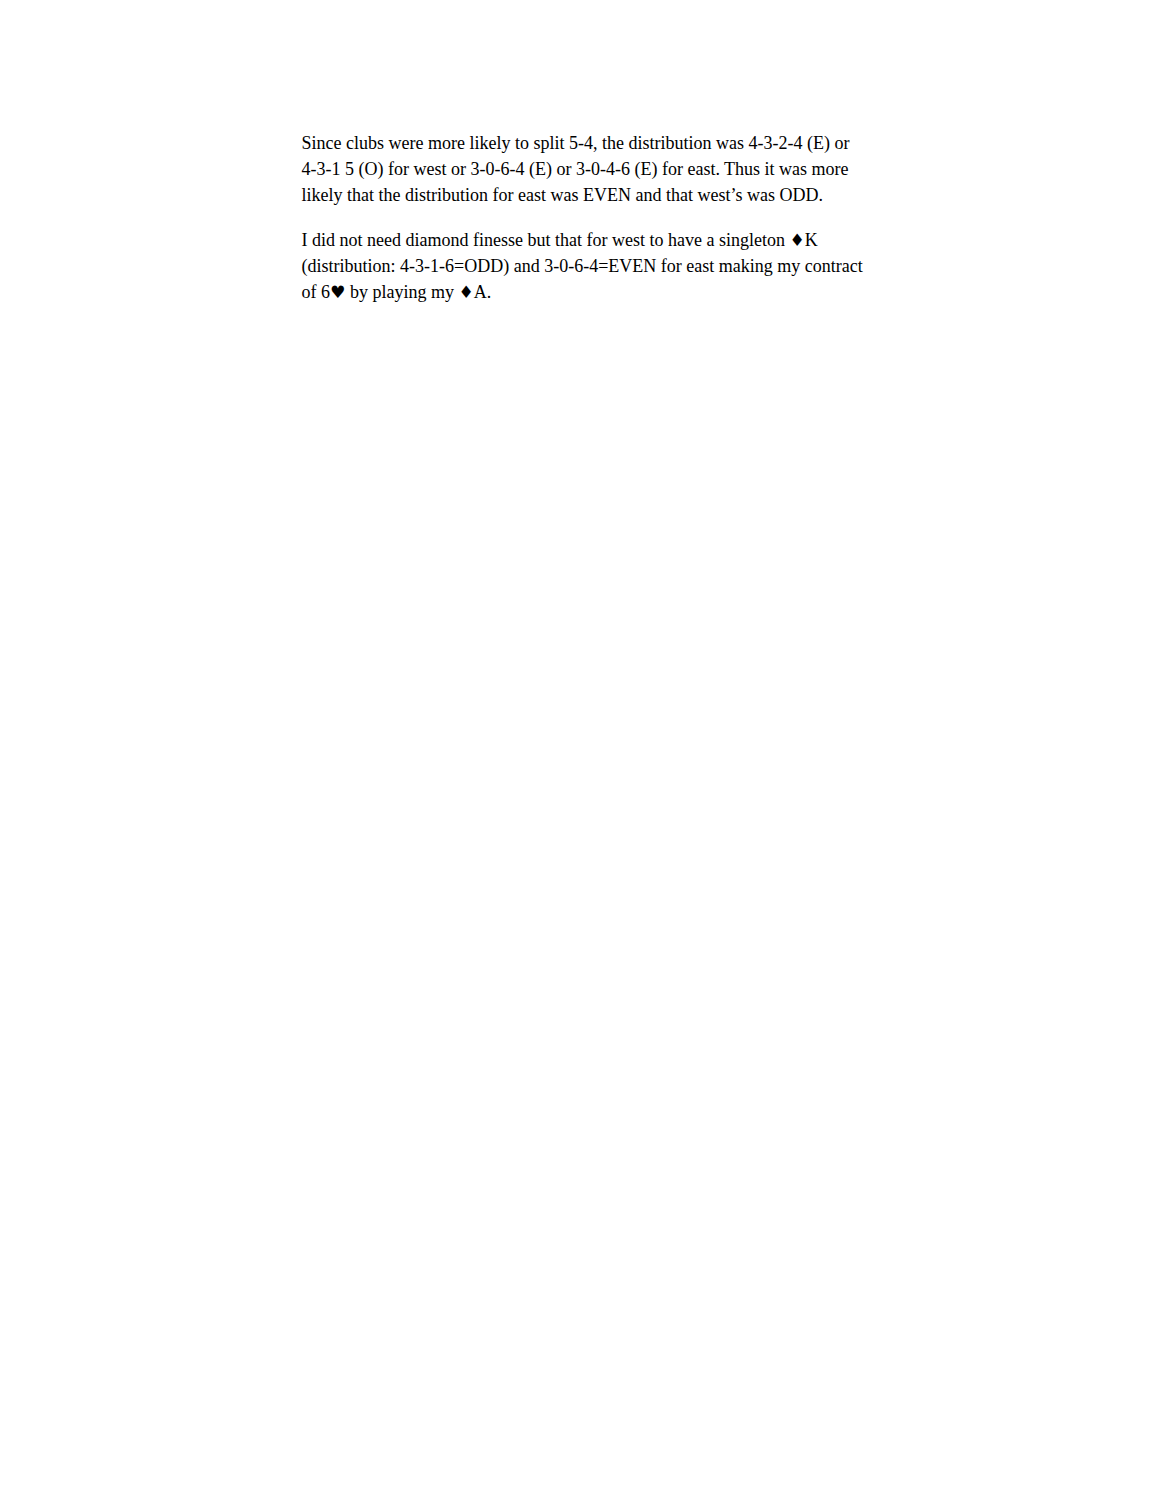Since clubs were more likely to split 5-4, the distribution was 4-3-2-4 (E) or 4-3-1 5 (O) for west or 3-0-6-4 (E) or 3-0-4-6 (E) for east. Thus it was more likely that the distribution for east was EVEN and that west’s was ODD.
I did not need diamond finesse but that for west to have a singleton ♦K (distribution: 4-3-1-6=ODD) and 3-0-6-4=EVEN for east making my contract of 6♥ by playing my ♦A.